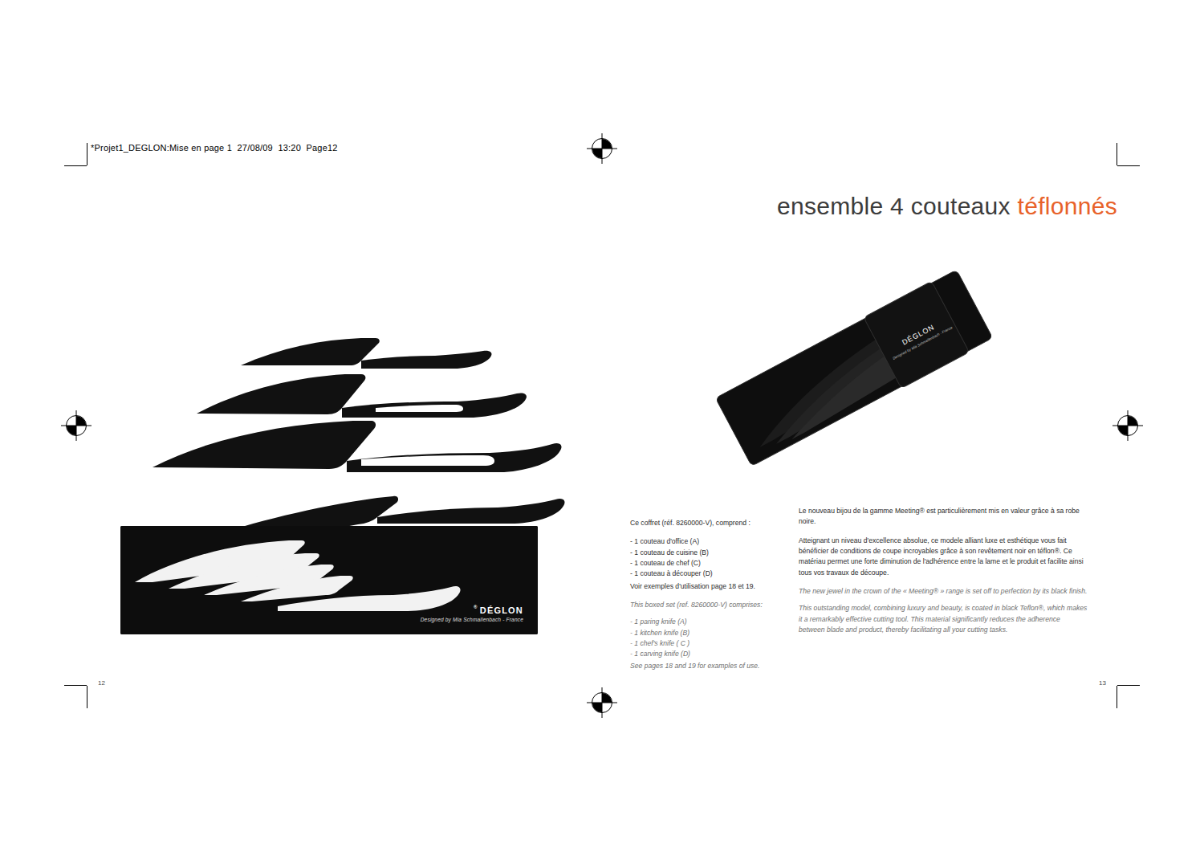*Projet1_DEGLON:Mise en page 1 27/08/09 13:20 Page12
ensemble 4 couteaux téflonnés
DÉGLON
Designed by Mia Schmallenbach - France
DÉGLON Designed by Mia Schmallenbach - France
Ce coffret (réf. 8260000-V), comprend :
- 1 couteau d'office (A)
- 1 couteau de cuisine (B)
- 1 couteau de chef (C)
- 1 couteau à découper (D)
Voir exemples d'utilisation page 18 et 19.
This boxed set (ref. 8260000-V) comprises:
- 1 paring knife (A)
- 1 kitchen knife (B)
- 1 chef's knife ( C )
- 1 carving knife (D)
See pages 18 and 19 for examples of use.
Le nouveau bijou de la gamme Meeting® est particulièrement mis en valeur grâce à sa robe noire.
Atteignant un niveau d'excellence absolue, ce modele alliant luxe et esthétique vous fait bénéficier de conditions de coupe incroyables grâce à son revêtement noir en téflon®. Ce matériau permet une forte diminution de l'adhérence entre la lame et le produit et facilite ainsi tous vos travaux de découpe.
The new jewel in the crown of the « Meeting® » range is set off to perfection by its black finish.
This outstanding model, combining luxury and beauty, is coated in black Teflon®, which makes it a remarkably effective cutting tool. This material significantly reduces the adherence between blade and product, thereby facilitating all your cutting tasks.
12
13